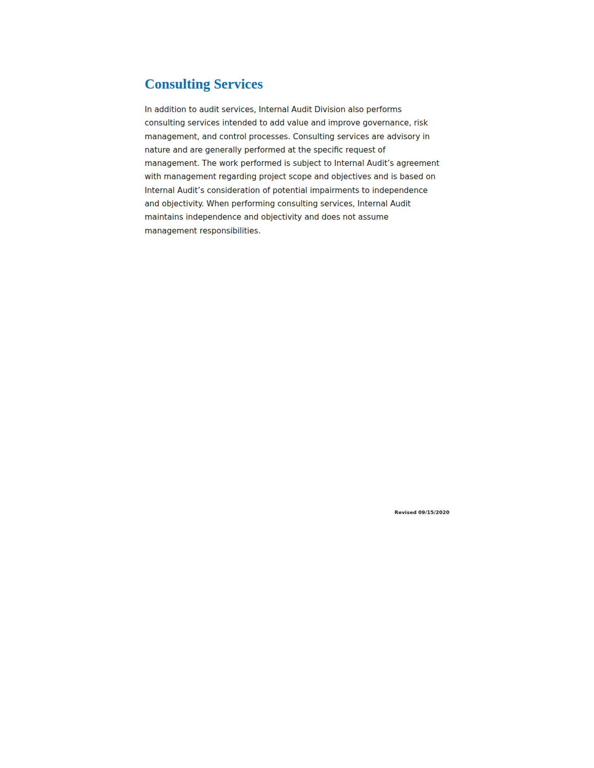Consulting Services
In addition to audit services, Internal Audit Division also performs consulting services intended to add value and improve governance, risk management, and control processes. Consulting services are advisory in nature and are generally performed at the specific request of management. The work performed is subject to Internal Audit’s agreement with management regarding project scope and objectives and is based on Internal Audit’s consideration of potential impairments to independence and objectivity. When performing consulting services, Internal Audit maintains independence and objectivity and does not assume management responsibilities.
Revised 09/15/2020